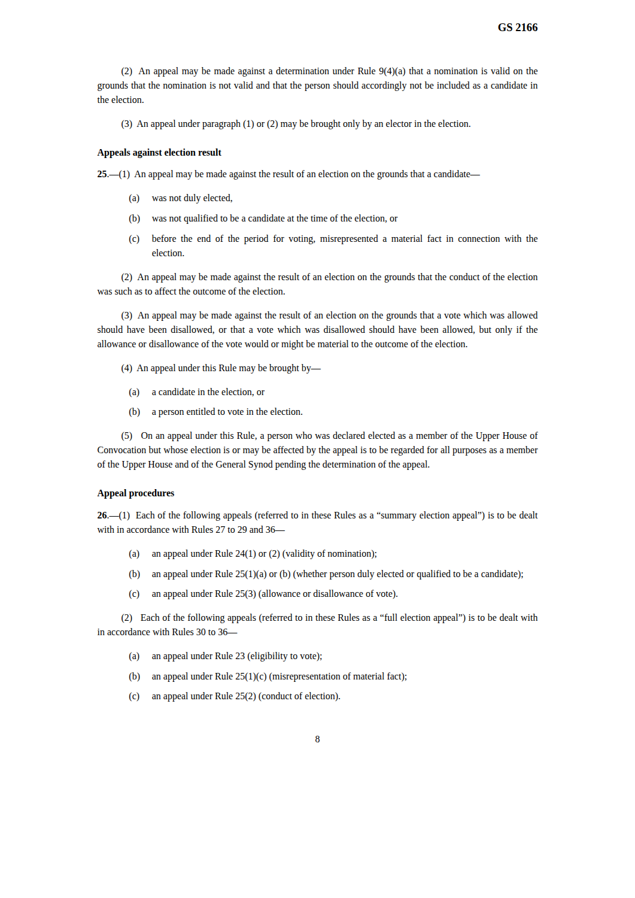GS 2166
(2) An appeal may be made against a determination under Rule 9(4)(a) that a nomination is valid on the grounds that the nomination is not valid and that the person should accordingly not be included as a candidate in the election.
(3) An appeal under paragraph (1) or (2) may be brought only by an elector in the election.
Appeals against election result
25.—(1) An appeal may be made against the result of an election on the grounds that a candidate—
(a) was not duly elected,
(b) was not qualified to be a candidate at the time of the election, or
(c) before the end of the period for voting, misrepresented a material fact in connection with the election.
(2) An appeal may be made against the result of an election on the grounds that the conduct of the election was such as to affect the outcome of the election.
(3) An appeal may be made against the result of an election on the grounds that a vote which was allowed should have been disallowed, or that a vote which was disallowed should have been allowed, but only if the allowance or disallowance of the vote would or might be material to the outcome of the election.
(4) An appeal under this Rule may be brought by—
(a) a candidate in the election, or
(b) a person entitled to vote in the election.
(5) On an appeal under this Rule, a person who was declared elected as a member of the Upper House of Convocation but whose election is or may be affected by the appeal is to be regarded for all purposes as a member of the Upper House and of the General Synod pending the determination of the appeal.
Appeal procedures
26.—(1) Each of the following appeals (referred to in these Rules as a “summary election appeal”) is to be dealt with in accordance with Rules 27 to 29 and 36—
(a) an appeal under Rule 24(1) or (2) (validity of nomination);
(b) an appeal under Rule 25(1)(a) or (b) (whether person duly elected or qualified to be a candidate);
(c) an appeal under Rule 25(3) (allowance or disallowance of vote).
(2) Each of the following appeals (referred to in these Rules as a “full election appeal”) is to be dealt with in accordance with Rules 30 to 36—
(a) an appeal under Rule 23 (eligibility to vote);
(b) an appeal under Rule 25(1)(c) (misrepresentation of material fact);
(c) an appeal under Rule 25(2) (conduct of election).
8